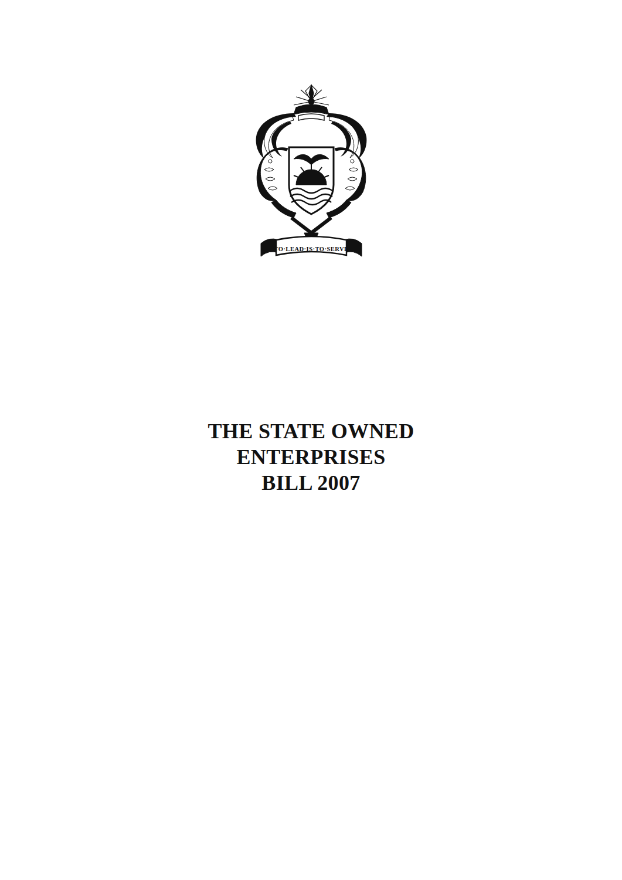Coat of arms of Kiribati TO·LEAD·IS·TO·SERVE
The State Owned EnterprisesBill 2007